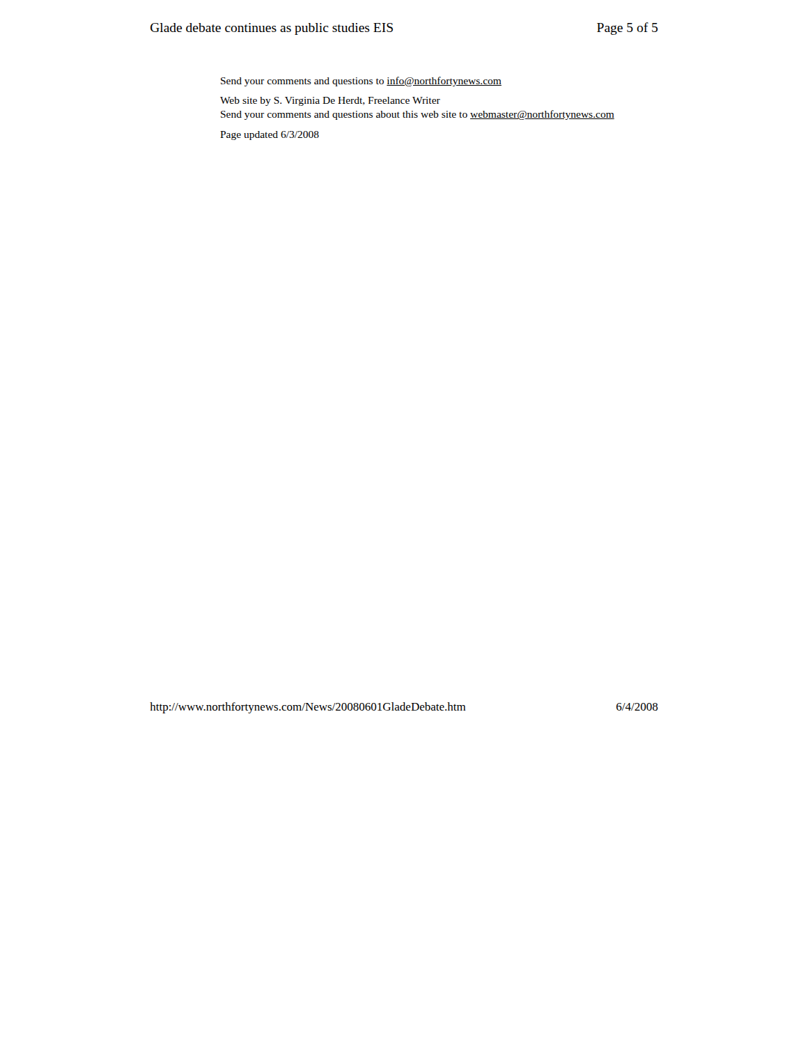Glade debate continues as public studies EIS
Page 5 of 5
Send your comments and questions to info@northfortynews.com
Web site by S. Virginia De Herdt, Freelance Writer
Send your comments and questions about this web site to webmaster@northfortynews.com
Page updated 6/3/2008
http://www.northfortynews.com/News/20080601GladeDebate.htm
6/4/2008